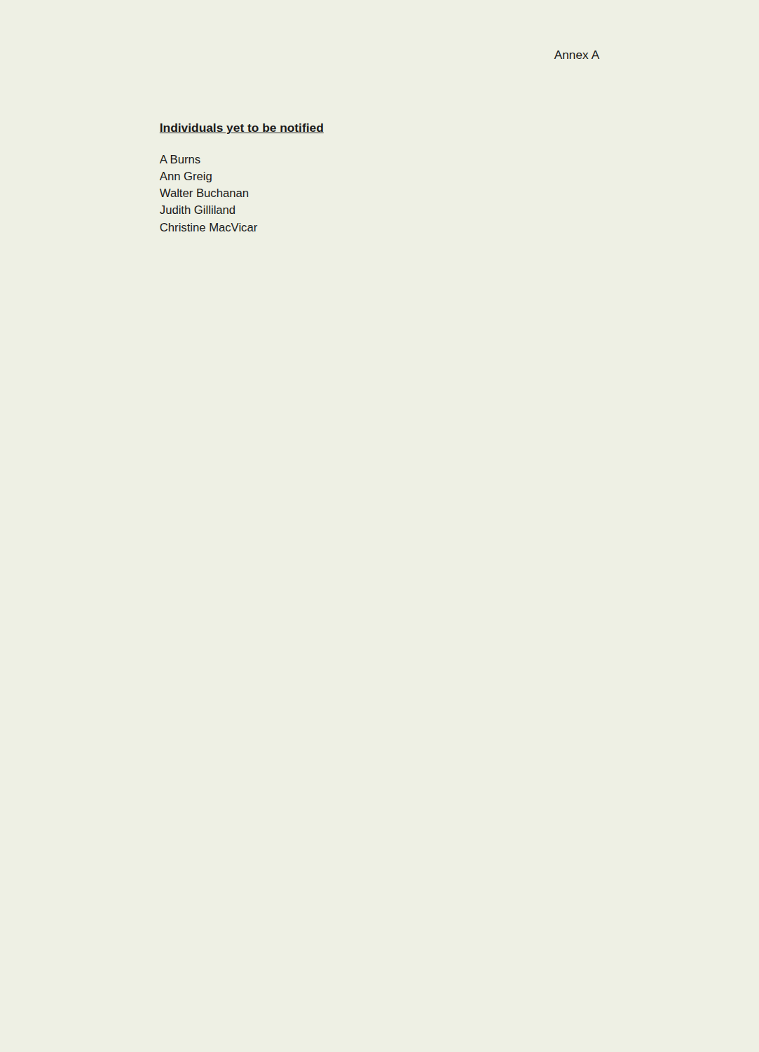Annex A
Individuals yet to be notified
A Burns
Ann Greig
Walter Buchanan
Judith Gilliland
Christine MacVicar